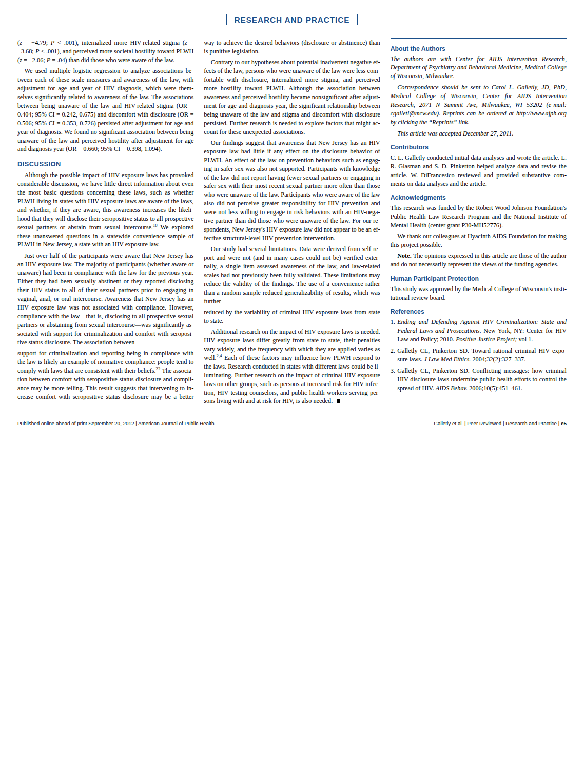RESEARCH AND PRACTICE
(z = −4.79; P < .001), internalized more HIV-related stigma (z = −3.68; P < .001), and perceived more societal hostility toward PLWH (z = −2.06; P = .04) than did those who were aware of the law.
We used multiple logistic regression to analyze associations between each of these scale measures and awareness of the law, with adjustment for age and year of HIV diagnosis, which were themselves significantly related to awareness of the law. The associations between being unaware of the law and HIV-related stigma (OR = 0.404; 95% CI = 0.242, 0.675) and discomfort with disclosure (OR = 0.506; 95% CI = 0.353, 0.726) persisted after adjustment for age and year of diagnosis. We found no significant association between being unaware of the law and perceived hostility after adjustment for age and diagnosis year (OR = 0.660; 95% CI = 0.398, 1.094).
DISCUSSION
Although the possible impact of HIV exposure laws has provoked considerable discussion, we have little direct information about even the most basic questions concerning these laws, such as whether PLWH living in states with HIV exposure laws are aware of the laws, and whether, if they are aware, this awareness increases the likelihood that they will disclose their seropositive status to all prospective sexual partners or abstain from sexual intercourse.18 We explored these unanswered questions in a statewide convenience sample of PLWH in New Jersey, a state with an HIV exposure law.
Just over half of the participants were aware that New Jersey has an HIV exposure law. The majority of participants (whether aware or unaware) had been in compliance with the law for the previous year. Either they had been sexually abstinent or they reported disclosing their HIV status to all of their sexual partners prior to engaging in vaginal, anal, or oral intercourse. Awareness that New Jersey has an HIV exposure law was not associated with compliance. However, compliance with the law—that is, disclosing to all prospective sexual partners or abstaining from sexual intercourse—was significantly associated with support for criminalization and comfort with seropositive status disclosure. The association between
support for criminalization and reporting being in compliance with the law is likely an example of normative compliance: people tend to comply with laws that are consistent with their beliefs.22 The association between comfort with seropositive status disclosure and compliance may be more telling. This result suggests that intervening to increase comfort with seropositive status disclosure may be a better way to achieve the desired behaviors (disclosure or abstinence) than is punitive legislation.
Contrary to our hypotheses about potential inadvertent negative effects of the law, persons who were unaware of the law were less comfortable with disclosure, internalized more stigma, and perceived more hostility toward PLWH. Although the association between awareness and perceived hostility became nonsignificant after adjustment for age and diagnosis year, the significant relationship between being unaware of the law and stigma and discomfort with disclosure persisted. Further research is needed to explore factors that might account for these unexpected associations.
Our findings suggest that awareness that New Jersey has an HIV exposure law had little if any effect on the disclosure behavior of PLWH. An effect of the law on prevention behaviors such as engaging in safer sex was also not supported. Participants with knowledge of the law did not report having fewer sexual partners or engaging in safer sex with their most recent sexual partner more often than those who were unaware of the law. Participants who were aware of the law also did not perceive greater responsibility for HIV prevention and were not less willing to engage in risk behaviors with an HIV-negative partner than did those who were unaware of the law. For our respondents, New Jersey's HIV exposure law did not appear to be an effective structural-level HIV prevention intervention.
Our study had several limitations. Data were derived from self-report and were not (and in many cases could not be) verified externally, a single item assessed awareness of the law, and law-related scales had not previously been fully validated. These limitations may reduce the validity of the findings. The use of a convenience rather than a random sample reduced generalizability of results, which was further
reduced by the variability of criminal HIV exposure laws from state to state.
Additional research on the impact of HIV exposure laws is needed. HIV exposure laws differ greatly from state to state, their penalties vary widely, and the frequency with which they are applied varies as well.2,4 Each of these factors may influence how PLWH respond to the laws. Research conducted in states with different laws could be illuminating. Further research on the impact of criminal HIV exposure laws on other groups, such as persons at increased risk for HIV infection, HIV testing counselors, and public health workers serving persons living with and at risk for HIV, is also needed.
About the Authors
The authors are with Center for AIDS Intervention Research, Department of Psychiatry and Behavioral Medicine, Medical College of Wisconsin, Milwaukee.
Correspondence should be sent to Carol L. Galletly, JD, PhD, Medical College of Wisconsin, Center for AIDS Intervention Research, 2071 N Summit Ave, Milwaukee, WI 53202 (e-mail: cgalletl@mcw.edu). Reprints can be ordered at http://www.ajph.org by clicking the “Reprints” link.
This article was accepted December 27, 2011.
Contributors
C. L. Galletly conducted initial data analyses and wrote the article. L. R. Glasman and S. D. Pinkerton helped analyze data and revise the article. W. DiFrancesico reviewed and provided substantive comments on data analyses and the article.
Acknowledgments
This research was funded by the Robert Wood Johnson Foundation's Public Health Law Research Program and the National Institute of Mental Health (center grant P30-MH52776).
We thank our colleagues at Hyacinth AIDS Foundation for making this project possible.
Note. The opinions expressed in this article are those of the author and do not necessarily represent the views of the funding agencies.
Human Participant Protection
This study was approved by the Medical College of Wisconsin's institutional review board.
References
1. Ending and Defending Against HIV Criminalization: State and Federal Laws and Prosecutions. New York, NY: Center for HIV Law and Policy; 2010. Positive Justice Project; vol 1.
2. Galletly CL, Pinkerton SD. Toward rational criminal HIV exposure laws. J Law Med Ethics. 2004;32(2):327–337.
3. Galletly CL, Pinkerton SD. Conflicting messages: how criminal HIV disclosure laws undermine public health efforts to control the spread of HIV. AIDS Behav. 2006;10(5):451–461.
Published online ahead of print September 20, 2012 | American Journal of Public Health
Galletly et al. | Peer Reviewed | Research and Practice | e5